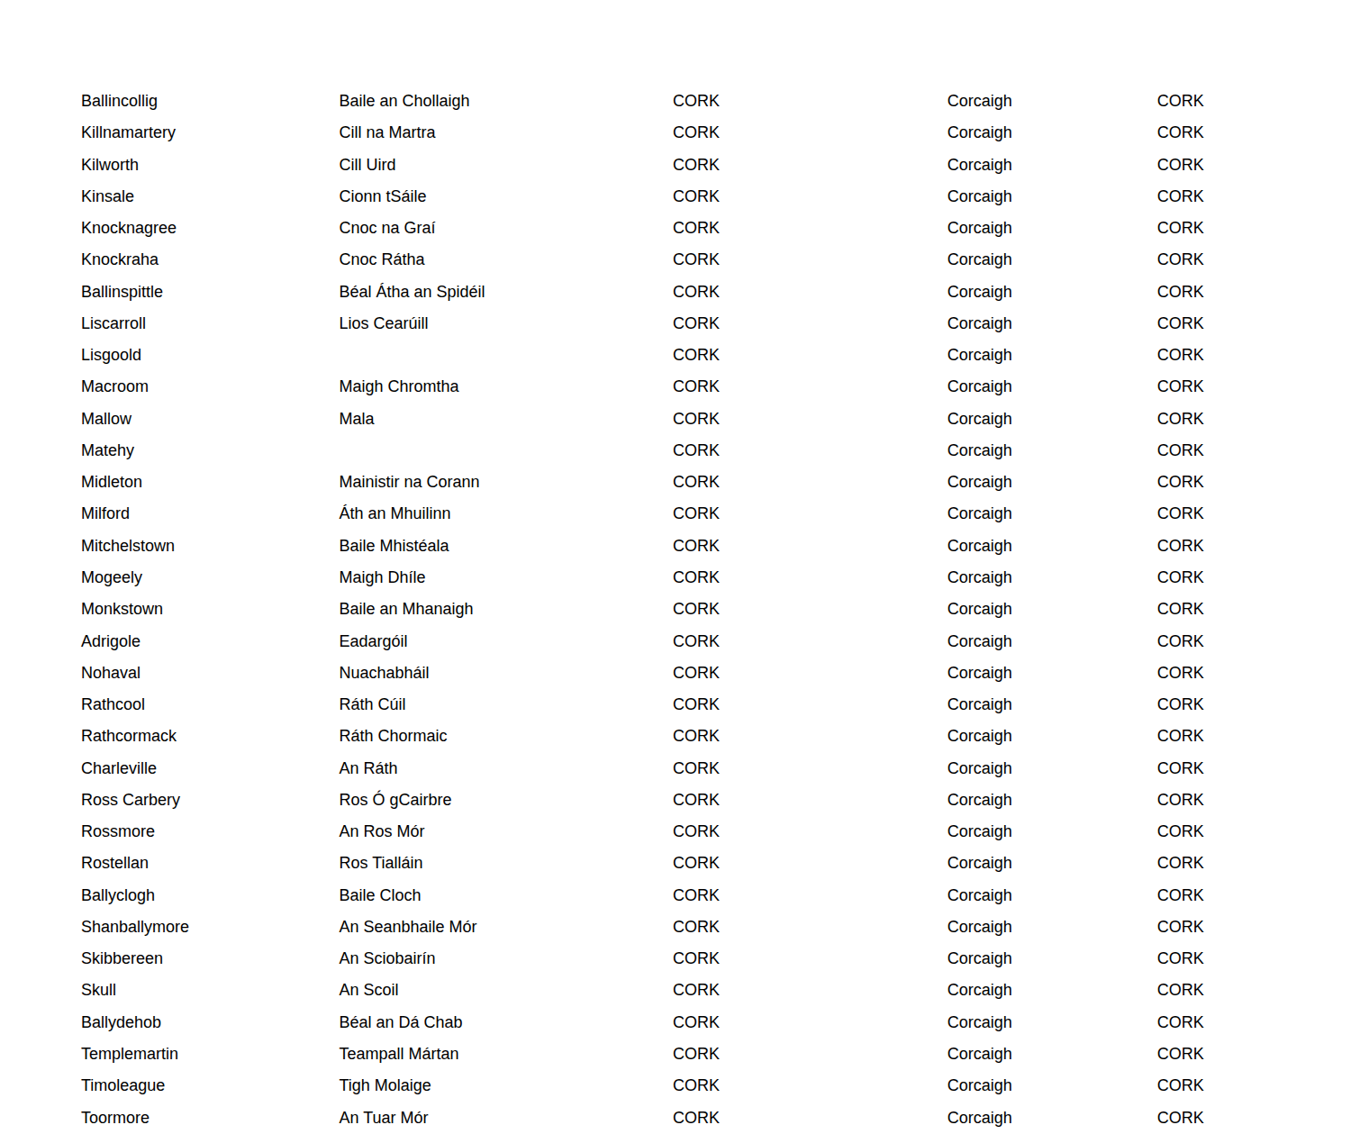| Ballincollig | Baile an Chollaigh | CORK | Corcaigh | CORK |
| Killnamartery | Cill na Martra | CORK | Corcaigh | CORK |
| Kilworth | Cill Uird | CORK | Corcaigh | CORK |
| Kinsale | Cionn tSáile | CORK | Corcaigh | CORK |
| Knocknagree | Cnoc na Graí | CORK | Corcaigh | CORK |
| Knockraha | Cnoc Rátha | CORK | Corcaigh | CORK |
| Ballinspittle | Béal Átha an Spidéil | CORK | Corcaigh | CORK |
| Liscarroll | Lios Cearúill | CORK | Corcaigh | CORK |
| Lisgoold | | CORK | Corcaigh | CORK |
| Macroom | Maigh Chromtha | CORK | Corcaigh | CORK |
| Mallow | Mala | CORK | Corcaigh | CORK |
| Matehy | | CORK | Corcaigh | CORK |
| Midleton | Mainistir na Corann | CORK | Corcaigh | CORK |
| Milford | Áth an Mhuilinn | CORK | Corcaigh | CORK |
| Mitchelstown | Baile Mhistéala | CORK | Corcaigh | CORK |
| Mogeely | Maigh Dhíle | CORK | Corcaigh | CORK |
| Monkstown | Baile an Mhanaigh | CORK | Corcaigh | CORK |
| Adrigole | Eadargóil | CORK | Corcaigh | CORK |
| Nohaval | Nuachabháil | CORK | Corcaigh | CORK |
| Rathcool | Ráth Cúil | CORK | Corcaigh | CORK |
| Rathcormack | Ráth Chormaic | CORK | Corcaigh | CORK |
| Charleville | An Ráth | CORK | Corcaigh | CORK |
| Ross Carbery | Ros Ó gCairbre | CORK | Corcaigh | CORK |
| Rossmore | An Ros Mór | CORK | Corcaigh | CORK |
| Rostellan | Ros Tialláin | CORK | Corcaigh | CORK |
| Ballyclogh | Baile Cloch | CORK | Corcaigh | CORK |
| Shanballymore | An Seanbhaile Mór | CORK | Corcaigh | CORK |
| Skibbereen | An Sciobairín | CORK | Corcaigh | CORK |
| Skull | An Scoil | CORK | Corcaigh | CORK |
| Ballydehob | Béal an Dá Chab | CORK | Corcaigh | CORK |
| Templemartin | Teampall Mártan | CORK | Corcaigh | CORK |
| Timoleague | Tigh Molaige | CORK | Corcaigh | CORK |
| Toormore | An Tuar Mór | CORK | Corcaigh | CORK |